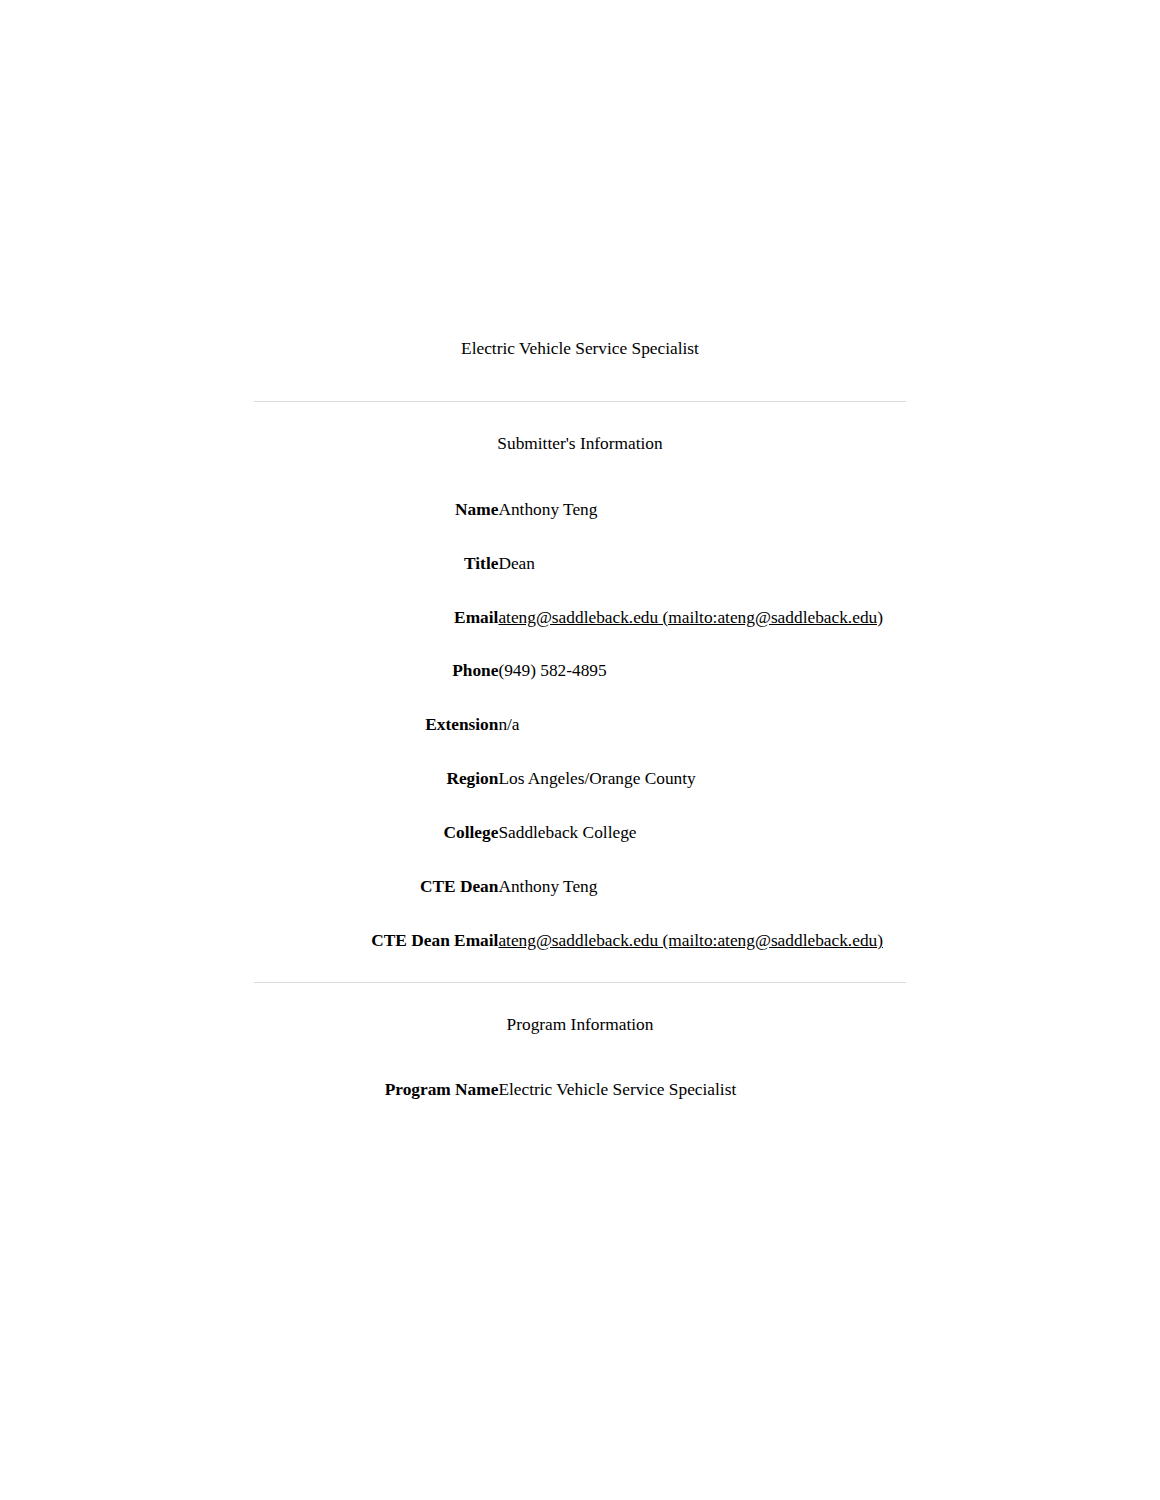Electric Vehicle Service Specialist
Submitter's Information
| Name | Anthony Teng |
| Title | Dean |
| Email | ateng@saddleback.edu (mailto:ateng@saddleback.edu) |
| Phone | (949) 582-4895 |
| Extension | n/a |
| Region | Los Angeles/Orange County |
| College | Saddleback College |
| CTE Dean | Anthony Teng |
| CTE Dean Email | ateng@saddleback.edu (mailto:ateng@saddleback.edu) |
Program Information
| Program Name | Electric Vehicle Service Specialist |